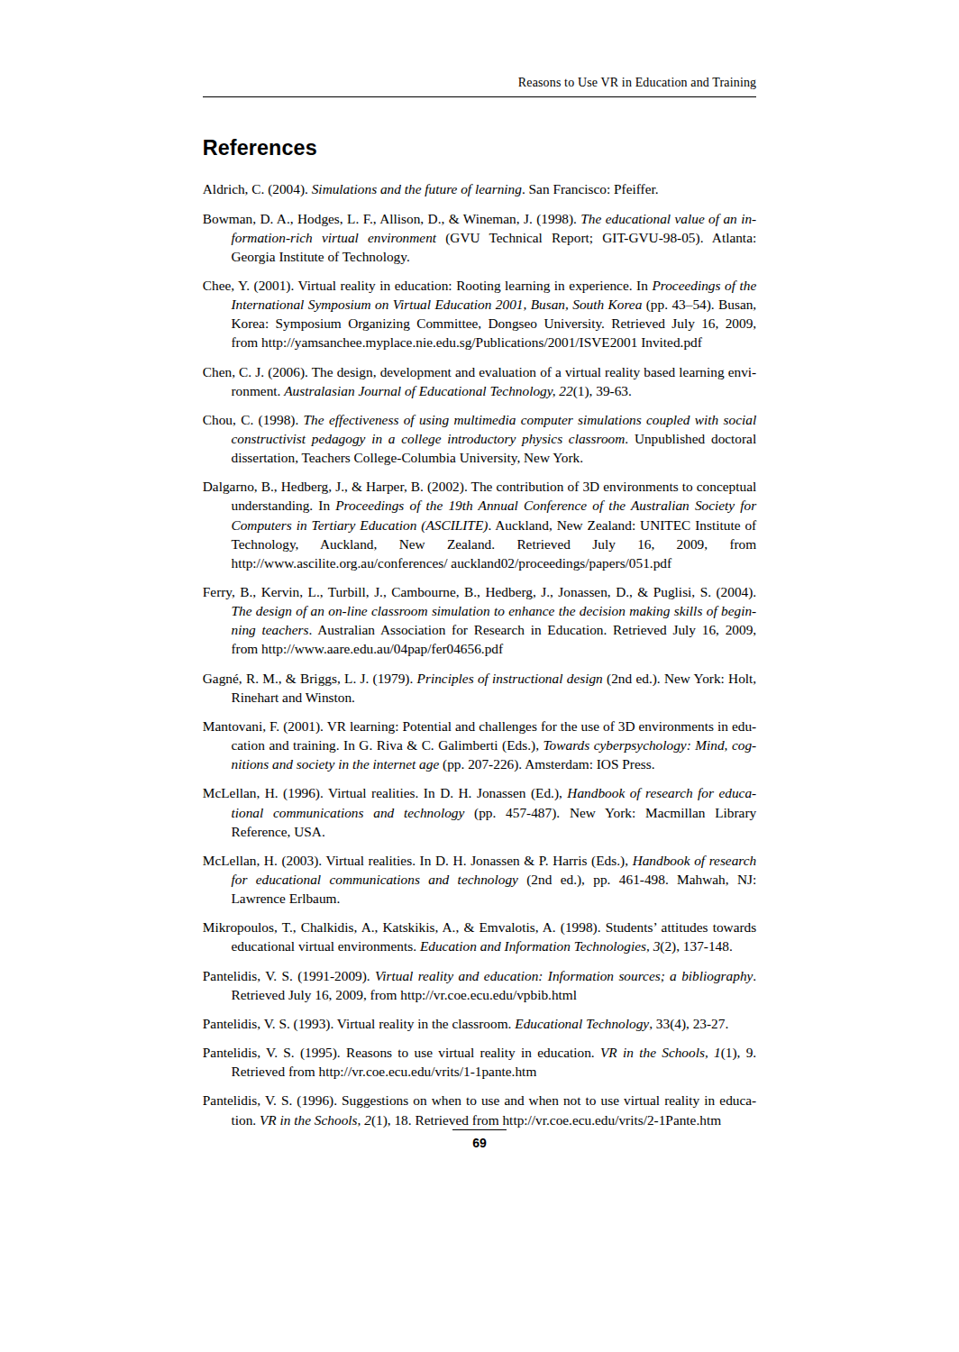Reasons to Use VR in Education and Training
References
Aldrich, C. (2004). Simulations and the future of learning. San Francisco: Pfeiffer.
Bowman, D. A., Hodges, L. F., Allison, D., & Wineman, J. (1998). The educational value of an information-rich virtual environment (GVU Technical Report; GIT-GVU-98-05). Atlanta: Georgia Institute of Technology.
Chee, Y. (2001). Virtual reality in education: Rooting learning in experience. In Proceedings of the International Symposium on Virtual Education 2001, Busan, South Korea (pp. 43–54). Busan, Korea: Symposium Organizing Committee, Dongseo University. Retrieved July 16, 2009, from http://yamsanchee.myplace.nie.edu.sg/Publications/2001/ISVE2001 Invited.pdf
Chen, C. J. (2006). The design, development and evaluation of a virtual reality based learning environment. Australasian Journal of Educational Technology, 22(1), 39-63.
Chou, C. (1998). The effectiveness of using multimedia computer simulations coupled with social constructivist pedagogy in a college introductory physics classroom. Unpublished doctoral dissertation, Teachers College-Columbia University, New York.
Dalgarno, B., Hedberg, J., & Harper, B. (2002). The contribution of 3D environments to conceptual understanding. In Proceedings of the 19th Annual Conference of the Australian Society for Computers in Tertiary Education (ASCILITE). Auckland, New Zealand: UNITEC Institute of Technology, Auckland, New Zealand. Retrieved July 16, 2009, from http://www.ascilite.org.au/conferences/ auckland02/proceedings/papers/051.pdf
Ferry, B., Kervin, L., Turbill, J., Cambourne, B., Hedberg, J., Jonassen, D., & Puglisi, S. (2004). The design of an on-line classroom simulation to enhance the decision making skills of beginning teachers. Australian Association for Research in Education. Retrieved July 16, 2009, from http://www.aare.edu.au/04pap/fer04656.pdf
Gagné, R. M., & Briggs, L. J. (1979). Principles of instructional design (2nd ed.). New York: Holt, Rinehart and Winston.
Mantovani, F. (2001). VR learning: Potential and challenges for the use of 3D environments in education and training. In G. Riva & C. Galimberti (Eds.), Towards cyberpsychology: Mind, cognitions and society in the internet age (pp. 207-226). Amsterdam: IOS Press.
McLellan, H. (1996). Virtual realities. In D. H. Jonassen (Ed.), Handbook of research for educational communications and technology (pp. 457-487). New York: Macmillan Library Reference, USA.
McLellan, H. (2003). Virtual realities. In D. H. Jonassen & P. Harris (Eds.), Handbook of research for educational communications and technology (2nd ed.), pp. 461-498. Mahwah, NJ: Lawrence Erlbaum.
Mikropoulos, T., Chalkidis, A., Katskikis, A., & Emvalotis, A. (1998). Students’ attitudes towards educational virtual environments. Education and Information Technologies, 3(2), 137-148.
Pantelidis, V. S. (1991-2009). Virtual reality and education: Information sources; a bibliography. Retrieved July 16, 2009, from http://vr.coe.ecu.edu/vpbib.html
Pantelidis, V. S. (1993). Virtual reality in the classroom. Educational Technology, 33(4), 23-27.
Pantelidis, V. S. (1995). Reasons to use virtual reality in education. VR in the Schools, 1(1), 9. Retrieved from http://vr.coe.ecu.edu/vrits/1-1pante.htm
Pantelidis, V. S. (1996). Suggestions on when to use and when not to use virtual reality in education. VR in the Schools, 2(1), 18. Retrieved from http://vr.coe.ecu.edu/vrits/2-1Pante.htm
69